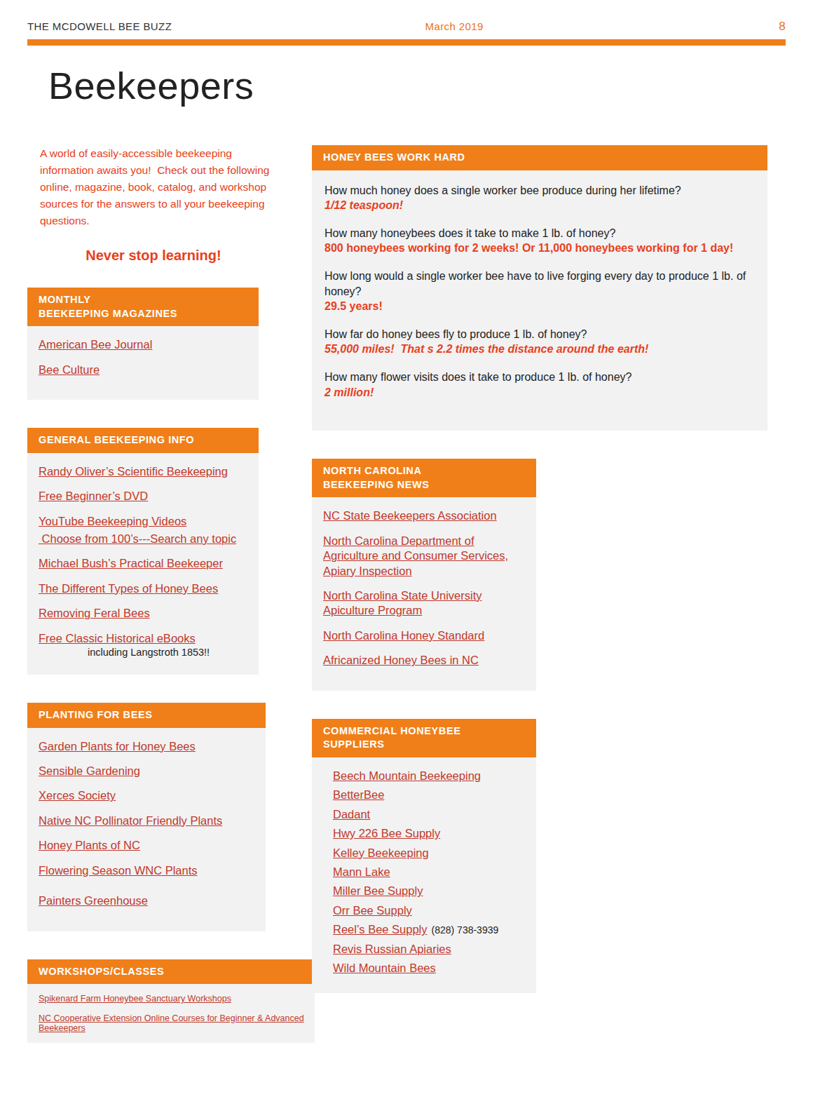The McDowell Bee Buzz March 2019 8
Beekeepers
A world of easily-accessible beekeeping information awaits you! Check out the following online, magazine, book, catalog, and workshop sources for the answers to all your beekeeping questions.
Never stop learning!
Monthly
Beekeeping Magazines
American Bee Journal
Bee Culture
General Beekeeping Info
Randy Oliver’s Scientific Beekeeping
Free Beginner’s DVD
YouTube Beekeeping Videos
Choose from 100’s---Search any topic
Michael Bush’s Practical Beekeeper
The Different Types of Honey Bees
Removing Feral Bees
Free Classic Historical eBooks including Langstroth 1853!!
Planting for Bees
Garden Plants for Honey Bees
Sensible Gardening
Xerces Society
Native NC Pollinator Friendly Plants
Honey Plants of NC
Flowering Season WNC Plants
Painters Greenhouse
Workshops/Classes
Spikenard Farm Honeybee Sanctuary Workshops
NC Cooperative Extension Online Courses for Beginner & Advanced Beekeepers
Honey Bees Work Hard
How much honey does a single worker bee produce during her lifetime? 1/12 teaspoon!
How many honeybees does it take to make 1 lb. of honey? 800 honeybees working for 2 weeks! Or 11,000 honeybees working for 1 day!
How long would a single worker bee have to live forging every day to produce 1 lb. of honey? 29.5 years!
How far do honey bees fly to produce 1 lb. of honey? 55,000 miles! That s 2.2 times the distance around the earth!
How many flower visits does it take to produce 1 lb. of honey? 2 million!
North Carolina
Beekeeping News
NC State Beekeepers Association
North Carolina Department of Agriculture and Consumer Services, Apiary Inspection
North Carolina State University Apiculture Program
North Carolina Honey Standard
Africanized Honey Bees in NC
Commercial Honeybee
Suppliers
Beech Mountain Beekeeping
BetterBee
Dadant
Hwy 226 Bee Supply
Kelley Beekeeping
Mann Lake
Miller Bee Supply
Orr Bee Supply
Reel’s Bee Supply(828) 738-3939
Revis Russian Apiaries
Wild Mountain Bees